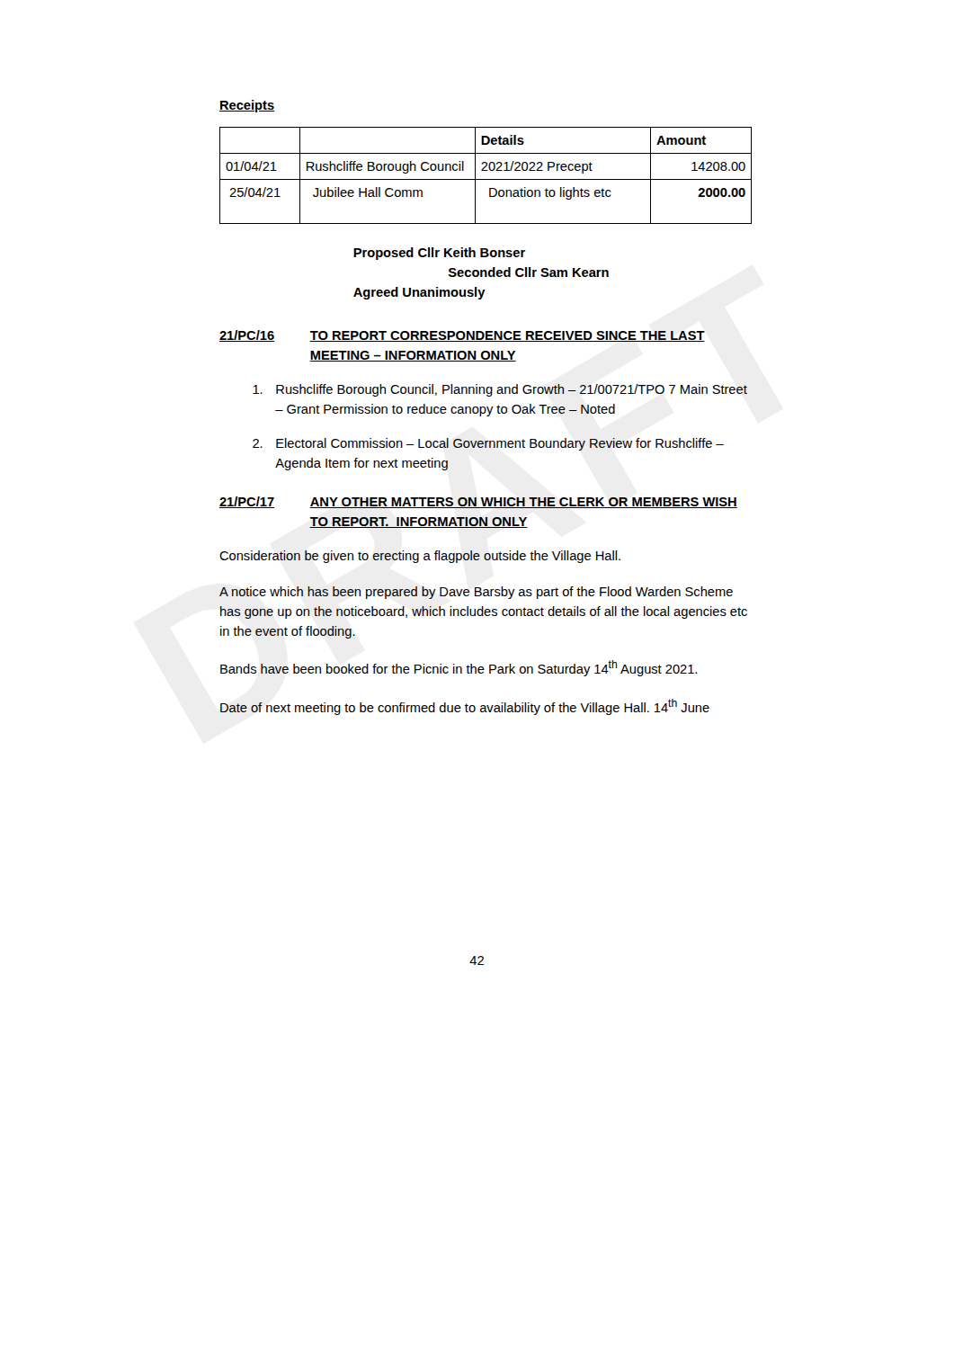DRAFT
Receipts
| | | Details | Amount |
| --- | --- | --- | --- |
| 01/04/21 | Rushcliffe Borough Council | 2021/2022 Precept | 14208.00 |
| 25/04/21 | Jubilee Hall Comm | Donation to lights etc | 2000.00 |
Proposed Cllr Keith BonserSeconded Cllr Sam Kearn Agreed Unanimously
21/PC/16
TO REPORT CORRESPONDENCE RECEIVED SINCE THE LAST MEETING – INFORMATION ONLY
Rushcliffe Borough Council, Planning and Growth – 21/00721/TPO 7 Main Street – Grant Permission to reduce canopy to Oak Tree – Noted
Electoral Commission – Local Government Boundary Review for Rushcliffe – Agenda Item for next meeting
21/PC/17
ANY OTHER MATTERS ON WHICH THE CLERK OR MEMBERS WISH TO REPORT. INFORMATION ONLY
Consideration be given to erecting a flagpole outside the Village Hall.
A notice which has been prepared by Dave Barsby as part of the Flood Warden Scheme has gone up on the noticeboard, which includes contact details of all the local agencies etc in the event of flooding.
Bands have been booked for the Picnic in the Park on Saturday 14th August 2021.
Date of next meeting to be confirmed due to availability of the Village Hall. 14th June
42